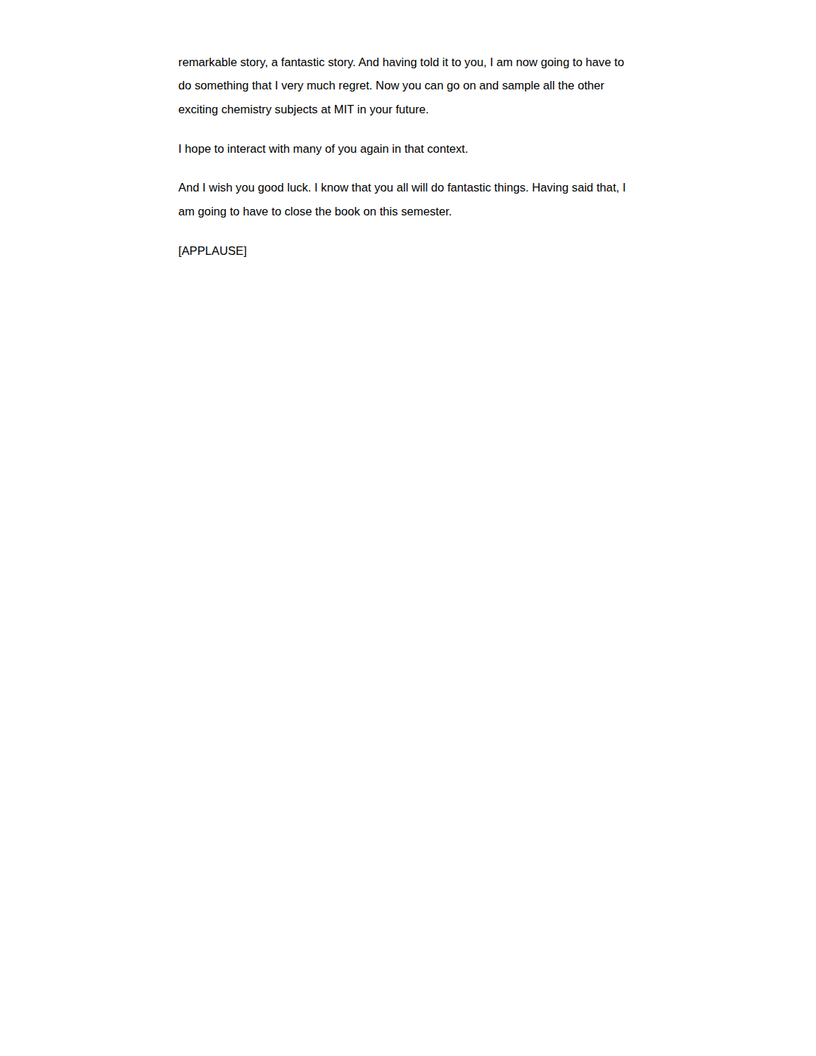remarkable story, a fantastic story. And having told it to you, I am now going to have to do something that I very much regret. Now you can go on and sample all the other exciting chemistry subjects at MIT in your future.
I hope to interact with many of you again in that context.
And I wish you good luck. I know that you all will do fantastic things. Having said that, I am going to have to close the book on this semester.
[APPLAUSE]